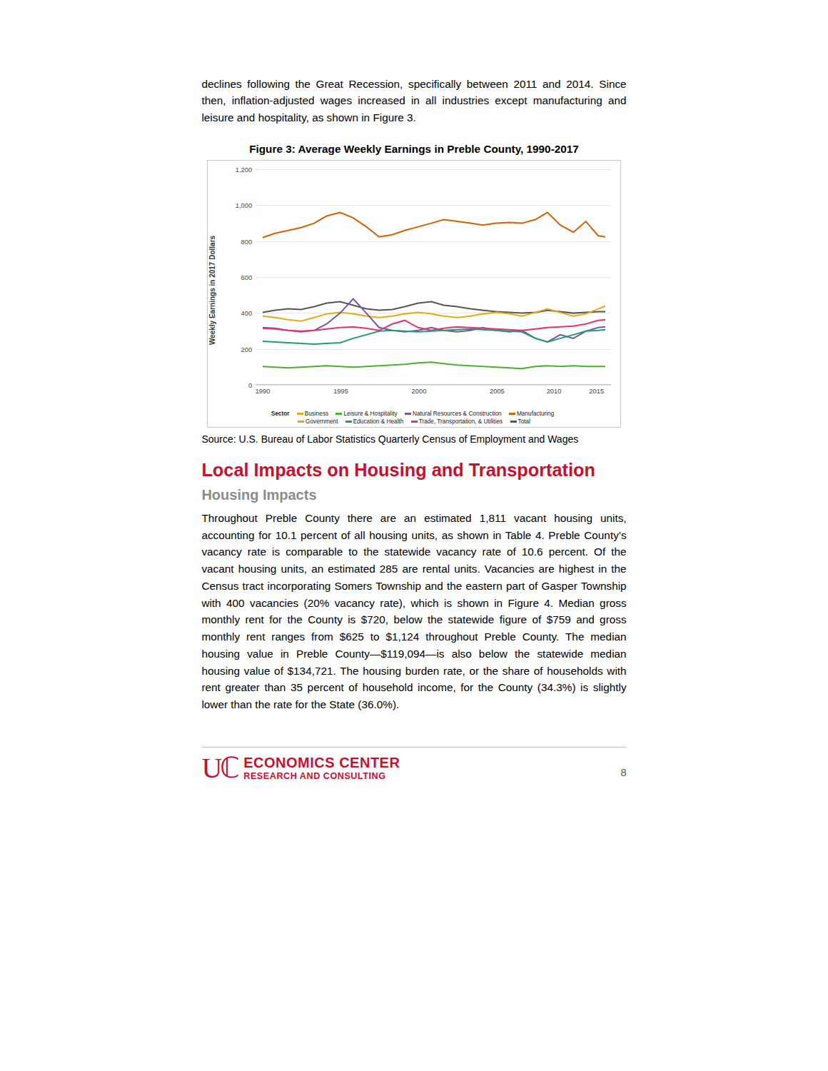declines following the Great Recession, specifically between 2011 and 2014. Since then, inflation-adjusted wages increased in all industries except manufacturing and leisure and hospitality, as shown in Figure 3.
Figure 3: Average Weekly Earnings in Preble County, 1990-2017
Weekly Earnings in 2017 Dollars
1,200
1,000
800
600
400
200
0
1990 1995 2000 2005 2010 2015
Sector Business Leisure & Hospitality Natural Resources & Construction Manufacturing
Government Education & Health Trade, Transportation, & Utilities Total
Source: U.S. Bureau of Labor Statistics Quarterly Census of Employment and Wages
Local Impacts on Housing and Transportation
Housing Impacts
Throughout Preble County there are an estimated 1,811 vacant housing units, accounting for 10.1 percent of all housing units, as shown in Table 4. Preble County’s vacancy rate is comparable to the statewide vacancy rate of 10.6 percent. Of the vacant housing units, an estimated 285 are rental units. Vacancies are highest in the Census tract incorporating Somers Township and the eastern part of Gasper Township with 400 vacancies (20% vacancy rate), which is shown in Figure 4. Median gross monthly rent for the County is $720, below the statewide figure of $759 and gross monthly rent ranges from $625 to $1,124 throughout Preble County. The median housing value in Preble County—$119,094—is also below the statewide median housing value of $134,721. The housing burden rate, or the share of households with rent greater than 35 percent of household income, for the County (34.3%) is slightly lower than the rate for the State (36.0%).
Uℂ
ECONOMICS CENTER
RESEARCH AND CONSULTING
8